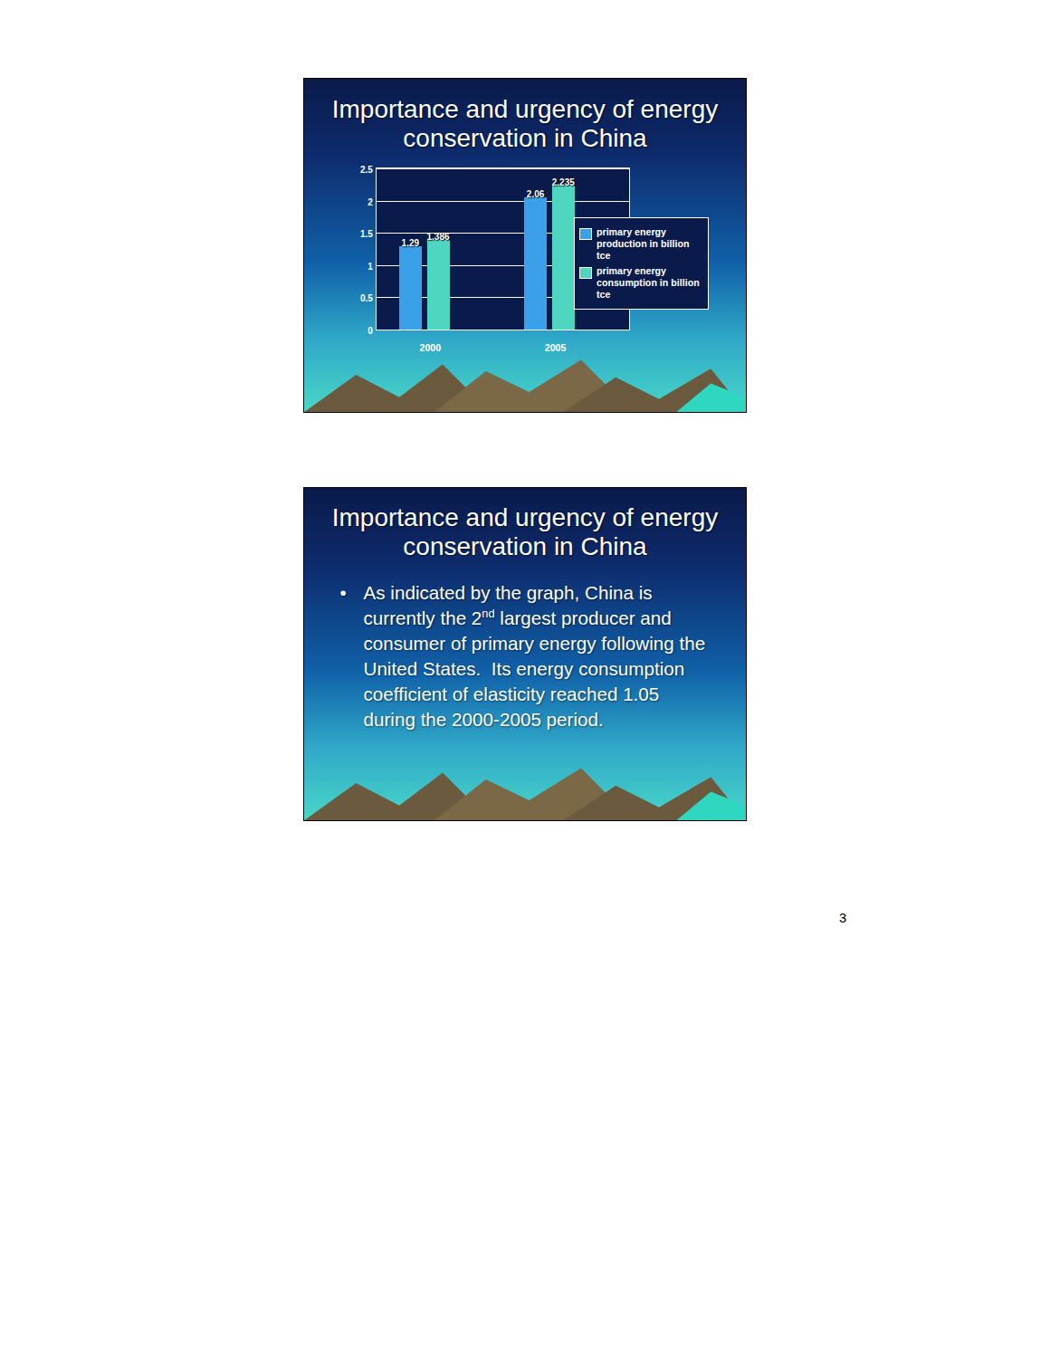Importance and urgency of energy
conservation in China
2.5
2
1.5
1
0.5
0
1.29
1.386
2.06
2.235
2000 2005
primary energy production in billion tce
primary energy consumption in billion tce
Importance and urgency of energy
conservation in China
As indicated by the graph, China is currently the 2nd largest producer and consumer of primary energy following the United States. Its energy consumption coefficient of elasticity reached 1.05 during the 2000-2005 period.
3